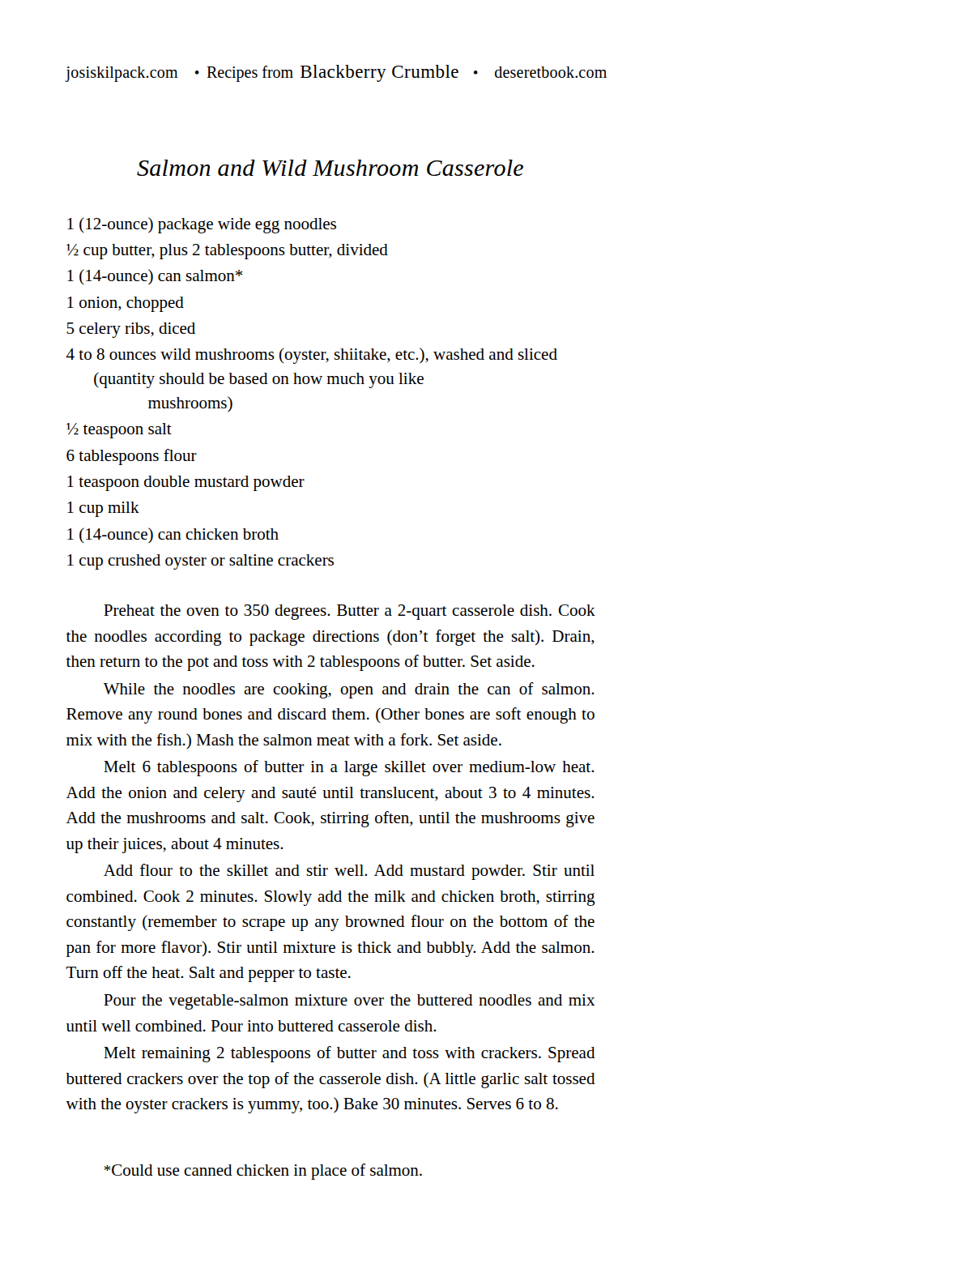josiskilpack.com •Recipes from Blackberry Crumble • deseretbook.com
Salmon and Wild Mushroom Casserole
1 (12-ounce) package wide egg noodles
½ cup butter, plus 2 tablespoons butter, divided
1 (14-ounce) can salmon*
1 onion, chopped
5 celery ribs, diced
4 to 8 ounces wild mushrooms (oyster, shiitake, etc.), washed and sliced (quantity should be based on how much you likemushrooms)
½ teaspoon salt
6 tablespoons flour
1 teaspoon double mustard powder
1 cup milk
1 (14-ounce) can chicken broth
1 cup crushed oyster or saltine crackers
Preheat the oven to 350 degrees. Butter a 2-quart casserole dish. Cook the noodles according to package directions (don’t forget the salt). Drain, then return to the pot and toss with 2 tablespoons of butter. Set aside.
While the noodles are cooking, open and drain the can of salmon. Remove any round bones and discard them. (Other bones are soft enough to mix with the fish.) Mash the salmon meat with a fork. Set aside.
Melt 6 tablespoons of butter in a large skillet over medium-low heat. Add the onion and celery and sauté until translucent, about 3 to 4 minutes. Add the mushrooms and salt. Cook, stirring often, until the mushrooms give up their juices, about 4 minutes.
Add flour to the skillet and stir well. Add mustard powder. Stir until combined. Cook 2 minutes. Slowly add the milk and chicken broth, stirring constantly (remember to scrape up any browned flour on the bottom of the pan for more flavor). Stir until mixture is thick and bubbly. Add the salmon. Turn off the heat. Salt and pepper to taste.
Pour the vegetable-salmon mixture over the buttered noodles and mix until well combined. Pour into buttered casserole dish.
Melt remaining 2 tablespoons of butter and toss with crackers. Spread buttered crackers over the top of the casserole dish. (A little garlic salt tossed with the oyster crackers is yummy, too.) Bake 30 minutes. Serves 6 to 8.
*Could use canned chicken in place of salmon.